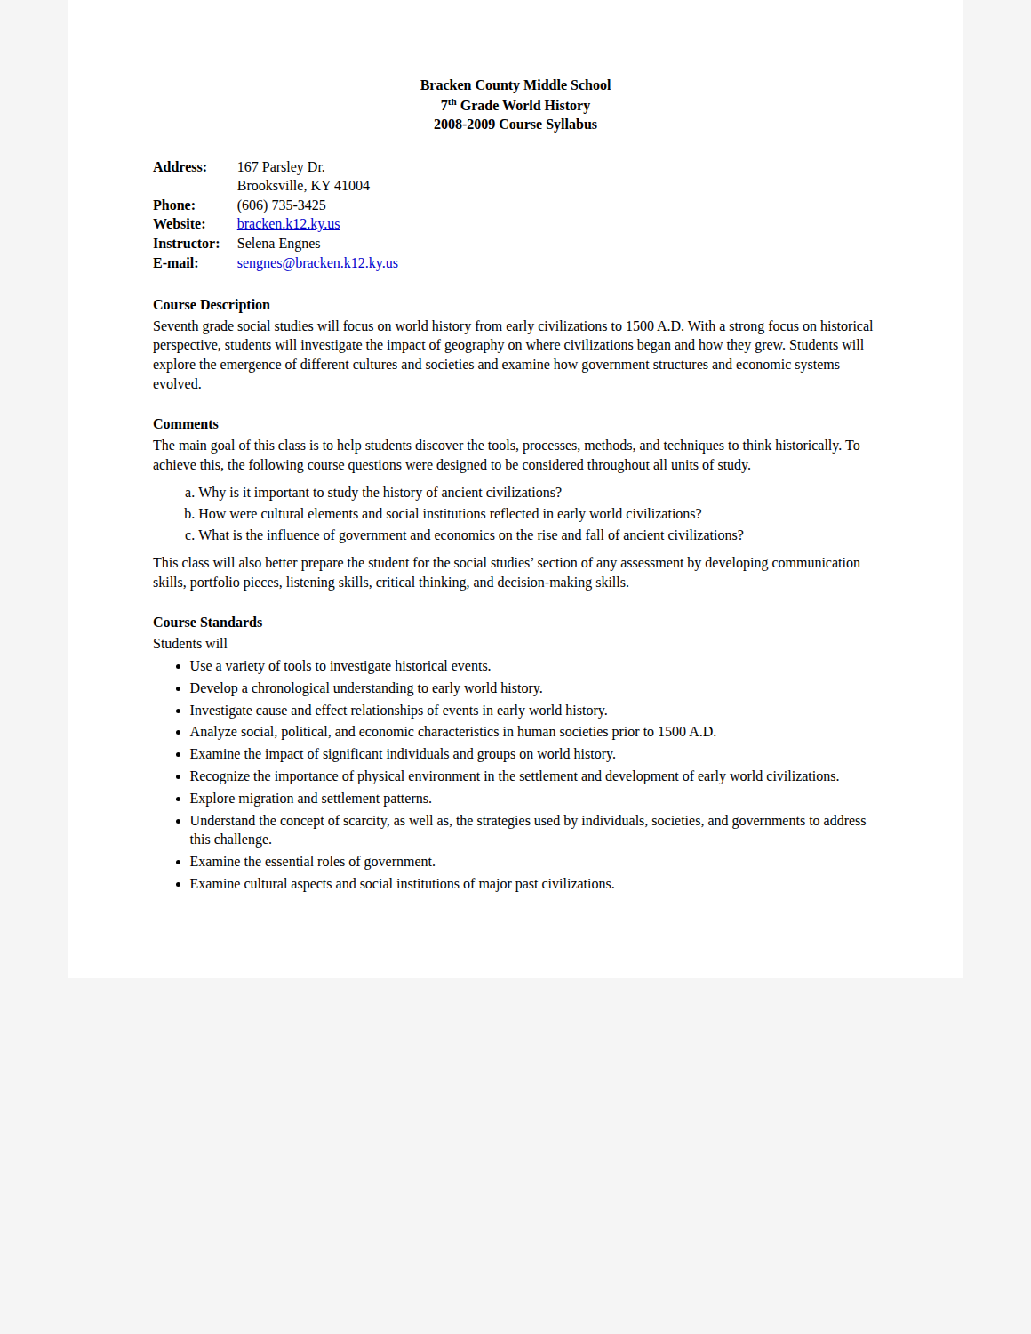Bracken County Middle School
7th Grade World History
2008-2009 Course Syllabus
| Address: | 167 Parsley Dr. Brooksville, KY 41004 |
| Phone: | (606) 735-3425 |
| Website: | bracken.k12.ky.us |
| Instructor: | Selena Engnes |
| E-mail: | sengnes@bracken.k12.ky.us |
Course Description
Seventh grade social studies will focus on world history from early civilizations to 1500 A.D. With a strong focus on historical perspective, students will investigate the impact of geography on where civilizations began and how they grew. Students will explore the emergence of different cultures and societies and examine how government structures and economic systems evolved.
Comments
The main goal of this class is to help students discover the tools, processes, methods, and techniques to think historically. To achieve this, the following course questions were designed to be considered throughout all units of study.
Why is it important to study the history of ancient civilizations?
How were cultural elements and social institutions reflected in early world civilizations?
What is the influence of government and economics on the rise and fall of ancient civilizations?
This class will also better prepare the student for the social studies’ section of any assessment by developing communication skills, portfolio pieces, listening skills, critical thinking, and decision-making skills.
Course Standards
Students will
Use a variety of tools to investigate historical events.
Develop a chronological understanding to early world history.
Investigate cause and effect relationships of events in early world history.
Analyze social, political, and economic characteristics in human societies prior to 1500 A.D.
Examine the impact of significant individuals and groups on world history.
Recognize the importance of physical environment in the settlement and development of early world civilizations.
Explore migration and settlement patterns.
Understand the concept of scarcity, as well as, the strategies used by individuals, societies, and governments to address this challenge.
Examine the essential roles of government.
Examine cultural aspects and social institutions of major past civilizations.